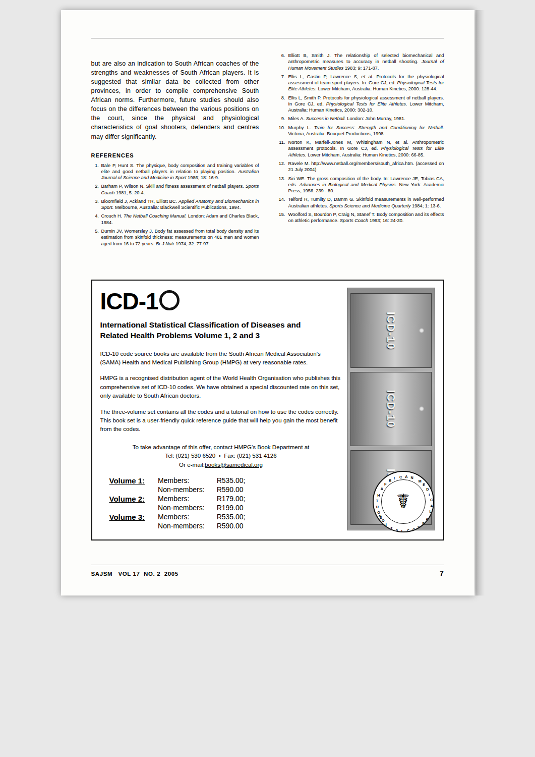but are also an indication to South African coaches of the strengths and weaknesses of South African players. It is suggested that similar data be collected from other provinces, in order to compile comprehensive South African norms. Furthermore, future studies should also focus on the differences between the various positions on the court, since the physical and physiological characteristics of goal shooters, defenders and centres may differ significantly.
References
Bale P, Hunt S. The physique, body composition and training variables of elite and good netball players in relation to playing position. Australian Journal of Science and Medicine in Sport 1986; 18: 16-9.
Barham P, Wilson N. Skill and fitness assessment of netball players. Sports Coach 1981; 5: 20-4.
Bloomfield J, Ackland TR, Elliott BC. Applied Anatomy and Biomechanics in Sport. Melbourne, Australia: Blackwell Scientific Publications, 1994.
Crouch H. The Netball Coaching Manual. London: Adam and Charles Black, 1984.
Durnin JV, Womersley J. Body fat assessed from total body density and its estimation from skinfold thickness: measurements on 481 men and women aged from 16 to 72 years. Br J Nutr 1974; 32: 77-97.
Elliott B, Smith J. The relationship of selected biomechanical and anthropometric measures to accuracy in netball shooting. Journal of Human Movement Studies 1983; 9: 171-87.
Ellis L, Gastin P, Lawrence S, et al. Protocols for the physiological assessment of team sport players. In: Gore CJ, ed. Physiological Tests for Elite Athletes. Lower Mitcham, Australia: Human Kinetics, 2000: 128-44.
Ellis L, Smith P. Protocols for physiological assessment of netball players. In Gore CJ, ed. Physiological Tests for Elite Athletes. Lower Mitcham, Australia: Human Kinetics, 2000: 302-10.
Miles A. Success in Netball. London: John Murray, 1981.
Murphy L. Train for Success: Strength and Conditioning for Netball. Victoria, Australia: Bouquet Productions, 1998.
Norton K, Marfell-Jones M, Whittingham N, et al. Anthropometric assessment protocols. In Gore CJ, ed. Physiological Tests for Elite Athletes. Lower Mitcham, Australia: Human Kinetics, 2000: 66-85.
Ravele M. http://www.netball.org/members/south_africa.htm. (accessed on 21 July 2004)
Siri WE. The gross composition of the body. In: Lawrence JE, Tobias CA, eds. Advances in Biological and Medical Physics. New York: Academic Press, 1956: 239 - 80.
Telford R, Tumilty D, Damm G. Skinfold measurements in well-performed Australian athletes. Sports Science and Medicine Quarterly 1984; 1: 13-6.
Woolford S, Bourdon P, Craig N, Stanef T. Body composition and its effects on athletic performance. Sports Coach 1993; 16: 24-30.
ICD-1
International Statistical Classification of Diseases and
Related Health Problems Volume 1, 2 and 3
ICD-10 code source books are available from the South African Medical Association's (SAMA) Health and Medical Publishing Group (HMPG) at very reasonable rates.
HMPG is a recognised distribution agent of the World Health Organisation who publishes this comprehensive set of ICD-10 codes. We have obtained a special discounted rate on this set, only available to South African doctors.
The three-volume set contains all the codes and a tutorial on how to use the codes correctly. This book set is a user-friendly quick reference guide that will help you gain the most benefit from the codes.
To take advantage of this offer, contact HMPG's Book Department at
Tel: (021) 530 6520 • Fax: (021) 531 4126
Or e-mail:books@samedical.org
| Volume 1: | Members: | R535.00; |
| Non-members: | R590.00 |
| Volume 2: | Members: | R179.00; |
| Non-members: | R199.00 |
| Volume 3: | Members: | R535.00; |
| Non-members: | R590.00 |
ICD-10
ICD-10
ICD-10
S O U T H A F R I C A N M E D I C A L A S S O C I A T I O N
☤
SAJSM VOL 17 NO. 2 2005
7